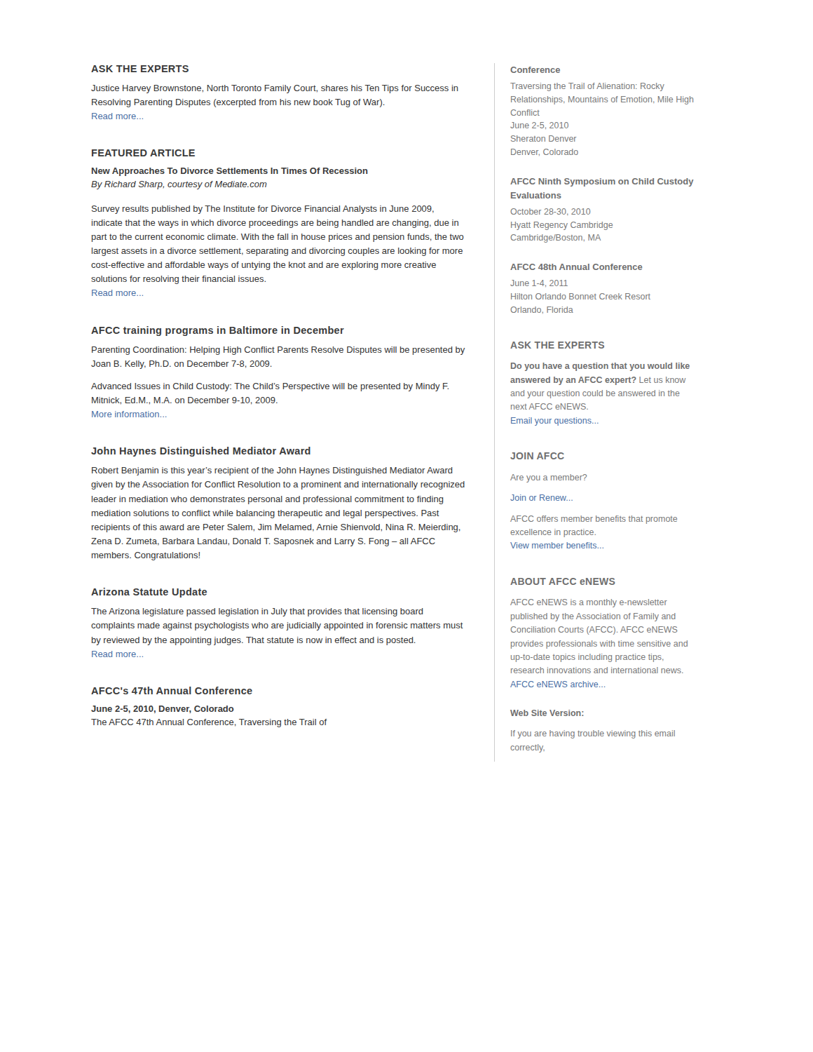ASK THE EXPERTS
Justice Harvey Brownstone, North Toronto Family Court, shares his Ten Tips for Success in Resolving Parenting Disputes (excerpted from his new book Tug of War).
Read more...
FEATURED ARTICLE
New Approaches To Divorce Settlements In Times Of Recession
By Richard Sharp, courtesy of Mediate.com
Survey results published by The Institute for Divorce Financial Analysts in June 2009, indicate that the ways in which divorce proceedings are being handled are changing, due in part to the current economic climate. With the fall in house prices and pension funds, the two largest assets in a divorce settlement, separating and divorcing couples are looking for more cost-effective and affordable ways of untying the knot and are exploring more creative solutions for resolving their financial issues.
Read more...
AFCC training programs in Baltimore in December
Parenting Coordination: Helping High Conflict Parents Resolve Disputes will be presented by Joan B. Kelly, Ph.D. on December 7-8, 2009.
Advanced Issues in Child Custody: The Child’s Perspective will be presented by Mindy F. Mitnick, Ed.M., M.A. on December 9-10, 2009.
More information...
John Haynes Distinguished Mediator Award
Robert Benjamin is this year’s recipient of the John Haynes Distinguished Mediator Award given by the Association for Conflict Resolution to a prominent and internationally recognized leader in mediation who demonstrates personal and professional commitment to finding mediation solutions to conflict while balancing therapeutic and legal perspectives. Past recipients of this award are Peter Salem, Jim Melamed, Arnie Shienvold, Nina R. Meierding, Zena D. Zumeta, Barbara Landau, Donald T. Saposnek and Larry S. Fong – all AFCC members. Congratulations!
Arizona Statute Update
The Arizona legislature passed legislation in July that provides that licensing board complaints made against psychologists who are judicially appointed in forensic matters must by reviewed by the appointing judges. That statute is now in effect and is posted.
Read more...
AFCC's 47th Annual Conference
June 2-5, 2010, Denver, Colorado
The AFCC 47th Annual Conference, Traversing the Trail of
Conference
Traversing the Trail of Alienation: Rocky Relationships, Mountains of Emotion, Mile High Conflict
June 2-5, 2010
Sheraton Denver
Denver, Colorado
AFCC Ninth Symposium on Child Custody Evaluations
October 28-30, 2010
Hyatt Regency Cambridge
Cambridge/Boston, MA
AFCC 48th Annual Conference
June 1-4, 2011
Hilton Orlando Bonnet Creek Resort
Orlando, Florida
ASK THE EXPERTS
Do you have a question that you would like answered by an AFCC expert? Let us know and your question could be answered in the next AFCC eNEWS.
Email your questions...
JOIN AFCC
Are you a member?
Join or Renew...
AFCC offers member benefits that promote excellence in practice.
View member benefits...
ABOUT AFCC eNEWS
AFCC eNEWS is a monthly e-newsletter published by the Association of Family and Conciliation Courts (AFCC). AFCC eNEWS provides professionals with time sensitive and up-to-date topics including practice tips, research innovations and international news.
AFCC eNEWS archive...
Web Site Version:
If you are having trouble viewing this email correctly,